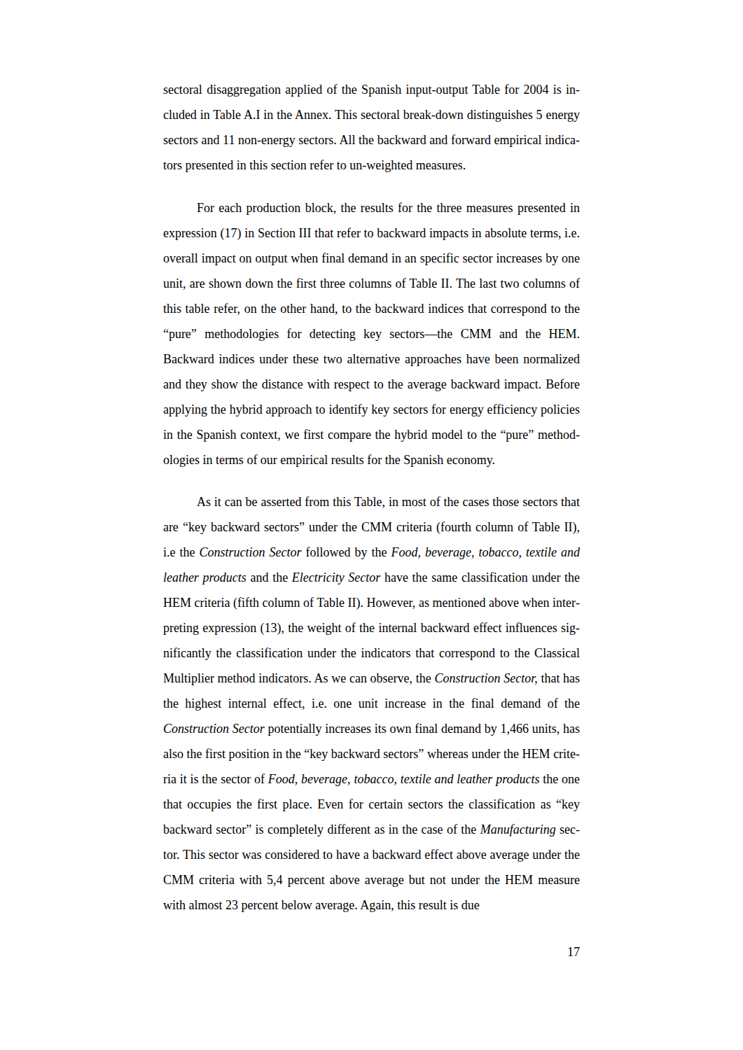sectoral disaggregation applied of the Spanish input-output Table for 2004 is included in Table A.I in the Annex. This sectoral break-down distinguishes 5 energy sectors and 11 non-energy sectors. All the backward and forward empirical indicators presented in this section refer to un-weighted measures.
For each production block, the results for the three measures presented in expression (17) in Section III that refer to backward impacts in absolute terms, i.e. overall impact on output when final demand in an specific sector increases by one unit, are shown down the first three columns of Table II. The last two columns of this table refer, on the other hand, to the backward indices that correspond to the “pure” methodologies for detecting key sectors—the CMM and the HEM. Backward indices under these two alternative approaches have been normalized and they show the distance with respect to the average backward impact. Before applying the hybrid approach to identify key sectors for energy efficiency policies in the Spanish context, we first compare the hybrid model to the “pure” methodologies in terms of our empirical results for the Spanish economy.
As it can be asserted from this Table, in most of the cases those sectors that are “key backward sectors” under the CMM criteria (fourth column of Table II), i.e the Construction Sector followed by the Food, beverage, tobacco, textile and leather products and the Electricity Sector have the same classification under the HEM criteria (fifth column of Table II). However, as mentioned above when interpreting expression (13), the weight of the internal backward effect influences significantly the classification under the indicators that correspond to the Classical Multiplier method indicators. As we can observe, the Construction Sector, that has the highest internal effect, i.e. one unit increase in the final demand of the Construction Sector potentially increases its own final demand by 1,466 units, has also the first position in the “key backward sectors” whereas under the HEM criteria it is the sector of Food, beverage, tobacco, textile and leather products the one that occupies the first place. Even for certain sectors the classification as “key backward sector” is completely different as in the case of the Manufacturing sector. This sector was considered to have a backward effect above average under the CMM criteria with 5,4 percent above average but not under the HEM measure with almost 23 percent below average. Again, this result is due
17